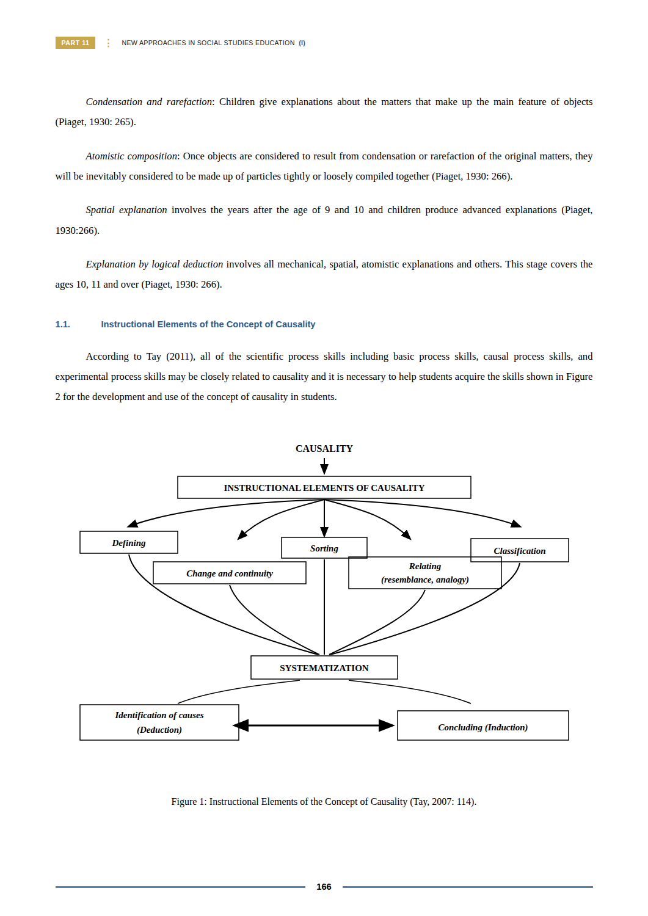PART 11 ⋮ NEW APPROACHES IN SOCIAL STUDIES EDUCATION (I)
Condensation and rarefaction: Children give explanations about the matters that make up the main feature of objects (Piaget, 1930: 265).
Atomistic composition: Once objects are considered to result from condensation or rarefaction of the original matters, they will be inevitably considered to be made up of particles tightly or loosely compiled together (Piaget, 1930: 266).
Spatial explanation involves the years after the age of 9 and 10 and children produce advanced explanations (Piaget, 1930:266).
Explanation by logical deduction involves all mechanical, spatial, atomistic explanations and others. This stage covers the ages 10, 11 and over (Piaget, 1930: 266).
1.1. Instructional Elements of the Concept of Causality
According to Tay (2011), all of the scientific process skills including basic process skills, causal process skills, and experimental process skills may be closely related to causality and it is necessary to help students acquire the skills shown in Figure 2 for the development and use of the concept of causality in students.
CAUSALITY INSTRUCTIONAL ELEMENTS OF CAUSALITY Defining Sorting Classification Change and continuity Relating (resemblance, analogy) SYSTEMATIZATION Identification of causes (Deduction) Concluding (Induction)
Figure 1: Instructional Elements of the Concept of Causality (Tay, 2007: 114).
166